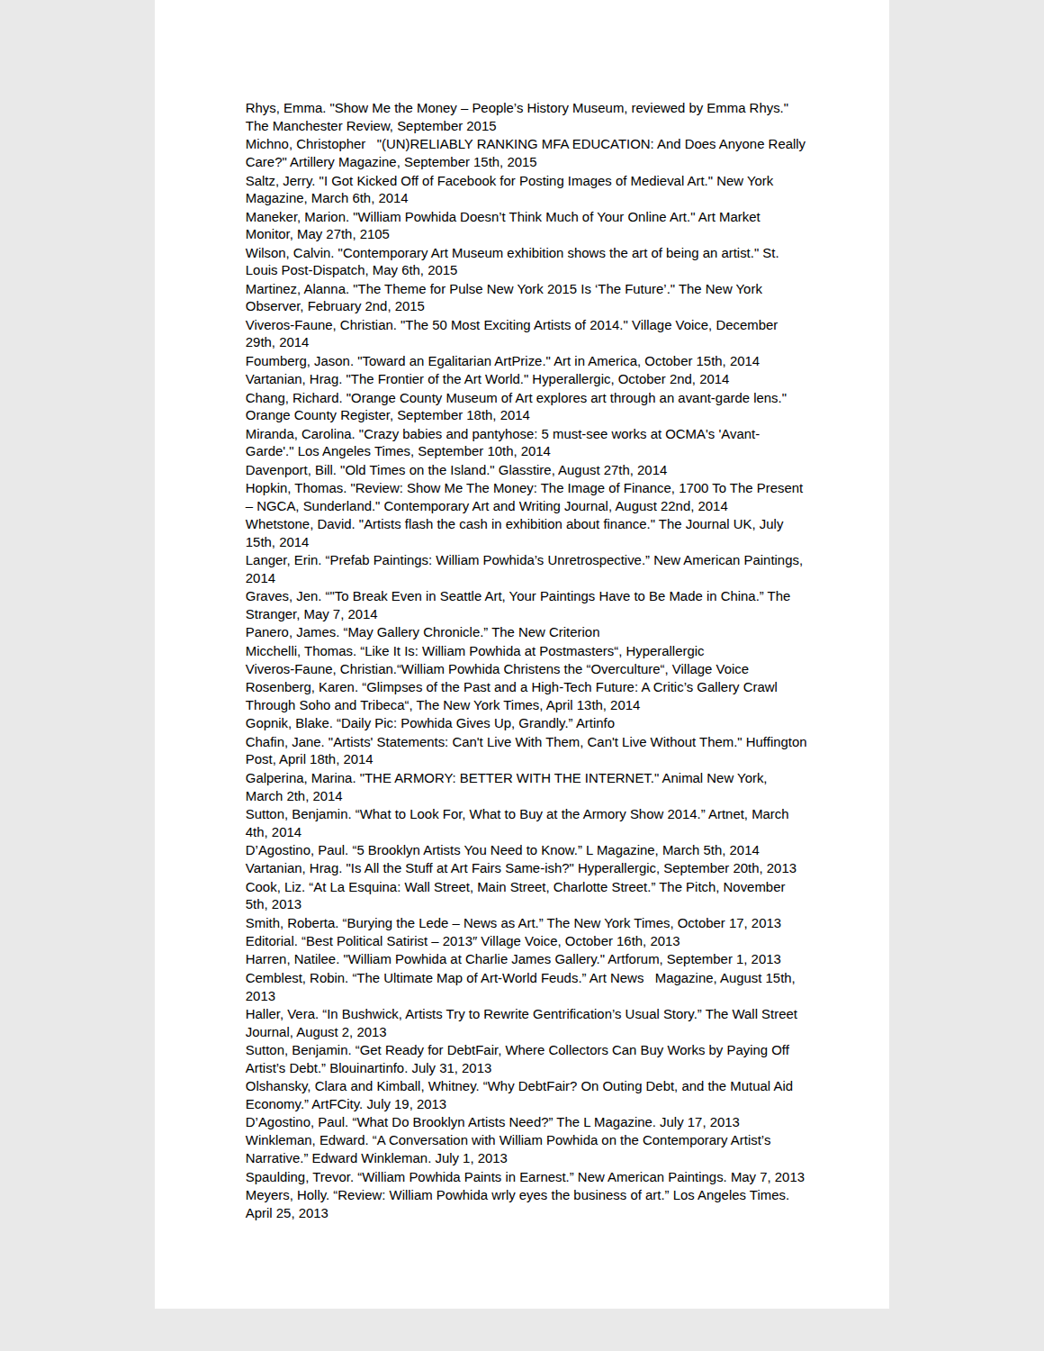Rhys, Emma. "Show Me the Money – People’s History Museum, reviewed by Emma Rhys." The Manchester Review, September 2015
Michno, Christopher "(UN)RELIABLY RANKING MFA EDUCATION: And Does Anyone Really Care?" Artillery Magazine, September 15th, 2015
Saltz, Jerry. "I Got Kicked Off of Facebook for Posting Images of Medieval Art." New York Magazine, March 6th, 2014
Maneker, Marion. "William Powhida Doesn’t Think Much of Your Online Art." Art Market Monitor, May 27th, 2105
Wilson, Calvin. "Contemporary Art Museum exhibition shows the art of being an artist." St. Louis Post-Dispatch, May 6th, 2015
Martinez, Alanna. "The Theme for Pulse New York 2015 Is ‘The Future’." The New York Observer, February 2nd, 2015
Viveros-Faune, Christian. "The 50 Most Exciting Artists of 2014." Village Voice, December 29th, 2014
Foumberg, Jason. "Toward an Egalitarian ArtPrize." Art in America, October 15th, 2014
Vartanian, Hrag. "The Frontier of the Art World." Hyperallergic, October 2nd, 2014
Chang, Richard. "Orange County Museum of Art explores art through an avant-garde lens." Orange County Register, September 18th, 2014
Miranda, Carolina. "Crazy babies and pantyhose: 5 must-see works at OCMA's 'Avant-Garde'." Los Angeles Times, September 10th, 2014
Davenport, Bill. "Old Times on the Island." Glasstire, August 27th, 2014
Hopkin, Thomas. "Review: Show Me The Money: The Image of Finance, 1700 To The Present – NGCA, Sunderland." Contemporary Art and Writing Journal, August 22nd, 2014
Whetstone, David. "Artists flash the cash in exhibition about finance." The Journal UK, July 15th, 2014
Langer, Erin. “Prefab Paintings: William Powhida’s Unretrospective.” New American Paintings, 2014
Graves, Jen. “"To Break Even in Seattle Art, Your Paintings Have to Be Made in China.” The Stranger, May 7, 2014
Panero, James. “May Gallery Chronicle.” The New Criterion
Micchelli, Thomas. “Like It Is: William Powhida at Postmasters“, Hyperallergic
Viveros-Faune, Christian.“William Powhida Christens the “Overculture“, Village Voice
Rosenberg, Karen. “Glimpses of the Past and a High-Tech Future: A Critic’s Gallery Crawl Through Soho and Tribeca“, The New York Times, April 13th, 2014
Gopnik, Blake. “Daily Pic: Powhida Gives Up, Grandly.” Artinfo
Chafin, Jane. "Artists' Statements: Can't Live With Them, Can't Live Without Them." Huffington Post, April 18th, 2014
Galperina, Marina. "THE ARMORY: BETTER WITH THE INTERNET." Animal New York, March 2th, 2014
Sutton, Benjamin. “What to Look For, What to Buy at the Armory Show 2014.” Artnet, March 4th, 2014
D’Agostino, Paul. “5 Brooklyn Artists You Need to Know.” L Magazine, March 5th, 2014
Vartanian, Hrag. "Is All the Stuff at Art Fairs Same-ish?" Hyperallergic, September 20th, 2013
Cook, Liz. “At La Esquina: Wall Street, Main Street, Charlotte Street.” The Pitch, November 5th, 2013
Smith, Roberta. “Burying the Lede – News as Art.” The New York Times, October 17, 2013
Editorial. “Best Political Satirist – 2013″ Village Voice, October 16th, 2013
Harren, Natilee. "William Powhida at Charlie James Gallery." Artforum, September 1, 2013
Cemblest, Robin. “The Ultimate Map of Art-World Feuds.” Art News Magazine, August 15th, 2013
Haller, Vera. “In Bushwick, Artists Try to Rewrite Gentrification’s Usual Story.” The Wall Street Journal, August 2, 2013
Sutton, Benjamin. “Get Ready for DebtFair, Where Collectors Can Buy Works by Paying Off Artist’s Debt.” Blouinartinfo. July 31, 2013
Olshansky, Clara and Kimball, Whitney. “Why DebtFair? On Outing Debt, and the Mutual Aid Economy.” ArtFCity. July 19, 2013
D’Agostino, Paul. “What Do Brooklyn Artists Need?” The L Magazine. July 17, 2013
Winkleman, Edward. “A Conversation with William Powhida on the Contemporary Artist’s Narrative.” Edward Winkleman. July 1, 2013
Spaulding, Trevor. “William Powhida Paints in Earnest.” New American Paintings. May 7, 2013
Meyers, Holly. “Review: William Powhida wrly eyes the business of art.” Los Angeles Times. April 25, 2013